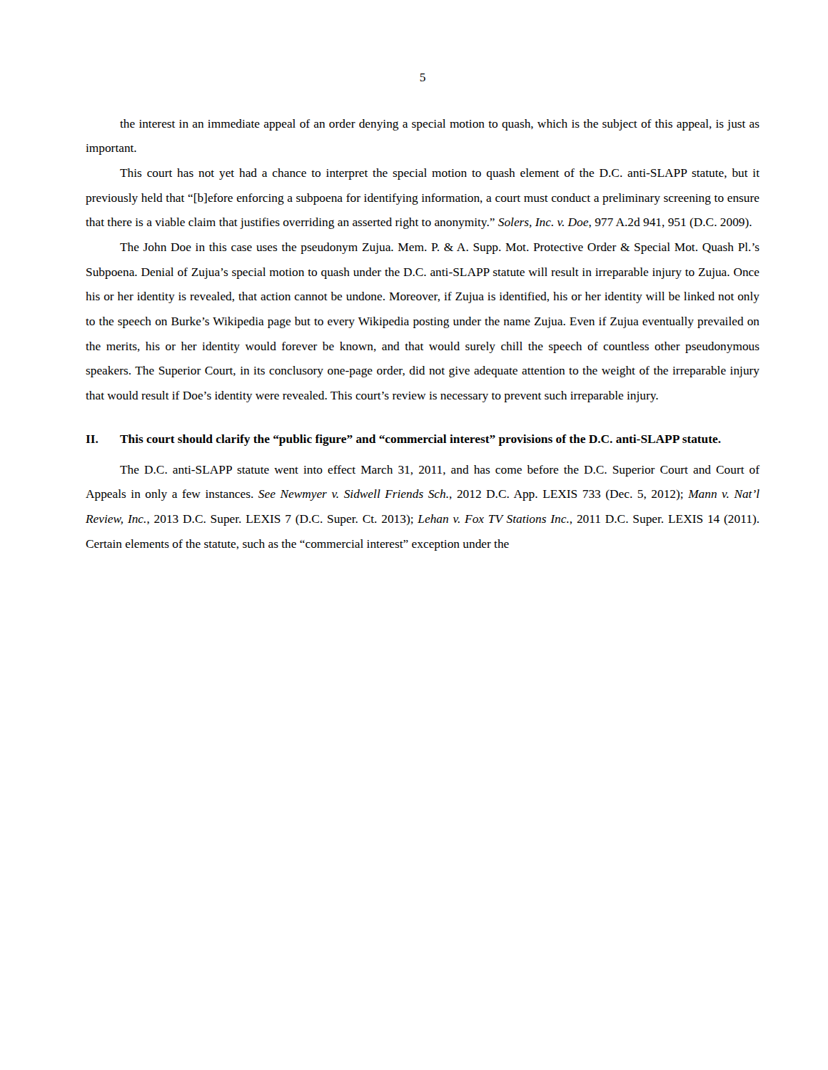5
the interest in an immediate appeal of an order denying a special motion to quash, which is the subject of this appeal, is just as important.
This court has not yet had a chance to interpret the special motion to quash element of the D.C. anti-SLAPP statute, but it previously held that “[b]efore enforcing a subpoena for identifying information, a court must conduct a preliminary screening to ensure that there is a viable claim that justifies overriding an asserted right to anonymity.” Solers, Inc. v. Doe, 977 A.2d 941, 951 (D.C. 2009).
The John Doe in this case uses the pseudonym Zujua. Mem. P. & A. Supp. Mot. Protective Order & Special Mot. Quash Pl.’s Subpoena. Denial of Zujua’s special motion to quash under the D.C. anti-SLAPP statute will result in irreparable injury to Zujua. Once his or her identity is revealed, that action cannot be undone. Moreover, if Zujua is identified, his or her identity will be linked not only to the speech on Burke’s Wikipedia page but to every Wikipedia posting under the name Zujua. Even if Zujua eventually prevailed on the merits, his or her identity would forever be known, and that would surely chill the speech of countless other pseudonymous speakers. The Superior Court, in its conclusory one-page order, did not give adequate attention to the weight of the irreparable injury that would result if Doe’s identity were revealed. This court’s review is necessary to prevent such irreparable injury.
II. This court should clarify the “public figure” and “commercial interest” provisions of the D.C. anti-SLAPP statute.
The D.C. anti-SLAPP statute went into effect March 31, 2011, and has come before the D.C. Superior Court and Court of Appeals in only a few instances. See Newmyer v. Sidwell Friends Sch., 2012 D.C. App. LEXIS 733 (Dec. 5, 2012); Mann v. Nat’l Review, Inc., 2013 D.C. Super. LEXIS 7 (D.C. Super. Ct. 2013); Lehan v. Fox TV Stations Inc., 2011 D.C. Super. LEXIS 14 (2011). Certain elements of the statute, such as the “commercial interest” exception under the